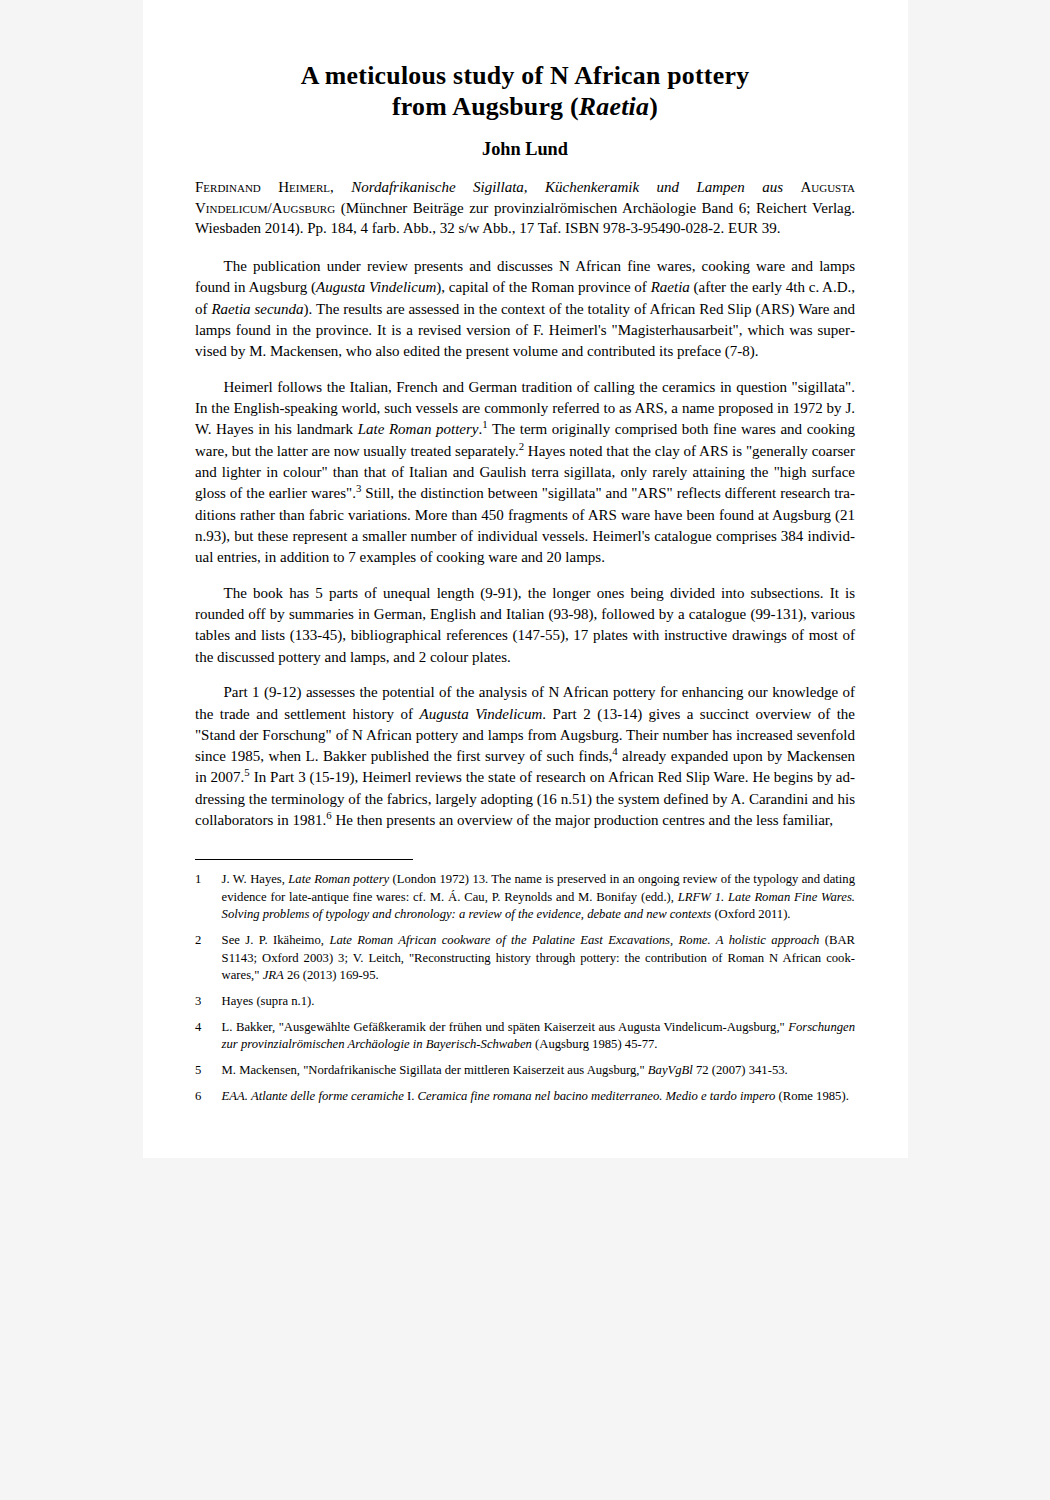A meticulous study of N African pottery
from Augsburg (Raetia)
John Lund
Ferdinand Heimerl, Nordafrikanische Sigillata, Küchenkeramik und Lampen aus Augusta Vindelicum/Augsburg (Münchner Beiträge zur provinzialrömischen Archäologie Band 6; Reichert Verlag. Wiesbaden 2014). Pp. 184, 4 farb. Abb., 32 s/w Abb., 17 Taf. ISBN 978-3-95490-028-2. EUR 39.
The publication under review presents and discusses N African fine wares, cooking ware and lamps found in Augsburg (Augusta Vindelicum), capital of the Roman province of Raetia (after the early 4th c. A.D., of Raetia secunda). The results are assessed in the context of the totality of African Red Slip (ARS) Ware and lamps found in the province. It is a revised version of F. Heimerl's "Magisterhausarbeit", which was supervised by M. Mackensen, who also edited the present volume and contributed its preface (7-8).
Heimerl follows the Italian, French and German tradition of calling the ceramics in question "sigillata". In the English-speaking world, such vessels are commonly referred to as ARS, a name proposed in 1972 by J. W. Hayes in his landmark Late Roman pottery.1 The term originally comprised both fine wares and cooking ware, but the latter are now usually treated separately.2 Hayes noted that the clay of ARS is "generally coarser and lighter in colour" than that of Italian and Gaulish terra sigillata, only rarely attaining the "high surface gloss of the earlier wares".3 Still, the distinction between "sigillata" and "ARS" reflects different research traditions rather than fabric variations. More than 450 fragments of ARS ware have been found at Augsburg (21 n.93), but these represent a smaller number of individual vessels. Heimerl's catalogue comprises 384 individual entries, in addition to 7 examples of cooking ware and 20 lamps.
The book has 5 parts of unequal length (9-91), the longer ones being divided into subsections. It is rounded off by summaries in German, English and Italian (93-98), followed by a catalogue (99-131), various tables and lists (133-45), bibliographical references (147-55), 17 plates with instructive drawings of most of the discussed pottery and lamps, and 2 colour plates.
Part 1 (9-12) assesses the potential of the analysis of N African pottery for enhancing our knowledge of the trade and settlement history of Augusta Vindelicum. Part 2 (13-14) gives a succinct overview of the "Stand der Forschung" of N African pottery and lamps from Augsburg. Their number has increased sevenfold since 1985, when L. Bakker published the first survey of such finds,4 already expanded upon by Mackensen in 2007.5 In Part 3 (15-19), Heimerl reviews the state of research on African Red Slip Ware. He begins by addressing the terminology of the fabrics, largely adopting (16 n.51) the system defined by A. Carandini and his collaborators in 1981.6 He then presents an overview of the major production centres and the less familiar,
1
J. W. Hayes, Late Roman pottery (London 1972) 13. The name is preserved in an ongoing review of the typology and dating evidence for late-antique fine wares: cf. M. Á. Cau, P. Reynolds and M. Bonifay (edd.), LRFW 1. Late Roman Fine Wares. Solving problems of typology and chronology: a review of the evidence, debate and new contexts (Oxford 2011).
2
See J. P. Ikäheimo, Late Roman African cookware of the Palatine East Excavations, Rome. A holistic approach (BAR S1143; Oxford 2003) 3; V. Leitch, "Reconstructing history through pottery: the contribution of Roman N African cookwares," JRA 26 (2013) 169-95.
3
Hayes (supra n.1).
4
L. Bakker, "Ausgewählte Gefäßkeramik der frühen und späten Kaiserzeit aus Augusta Vindelicum-Augsburg," Forschungen zur provinzialrömischen Archäologie in Bayerisch-Schwaben (Augsburg 1985) 45-77.
5
M. Mackensen, "Nordafrikanische Sigillata der mittleren Kaiserzeit aus Augsburg," BayVgBl 72 (2007) 341-53.
6
EAA. Atlante delle forme ceramiche I. Ceramica fine romana nel bacino mediterraneo. Medio e tardo impero (Rome 1985).